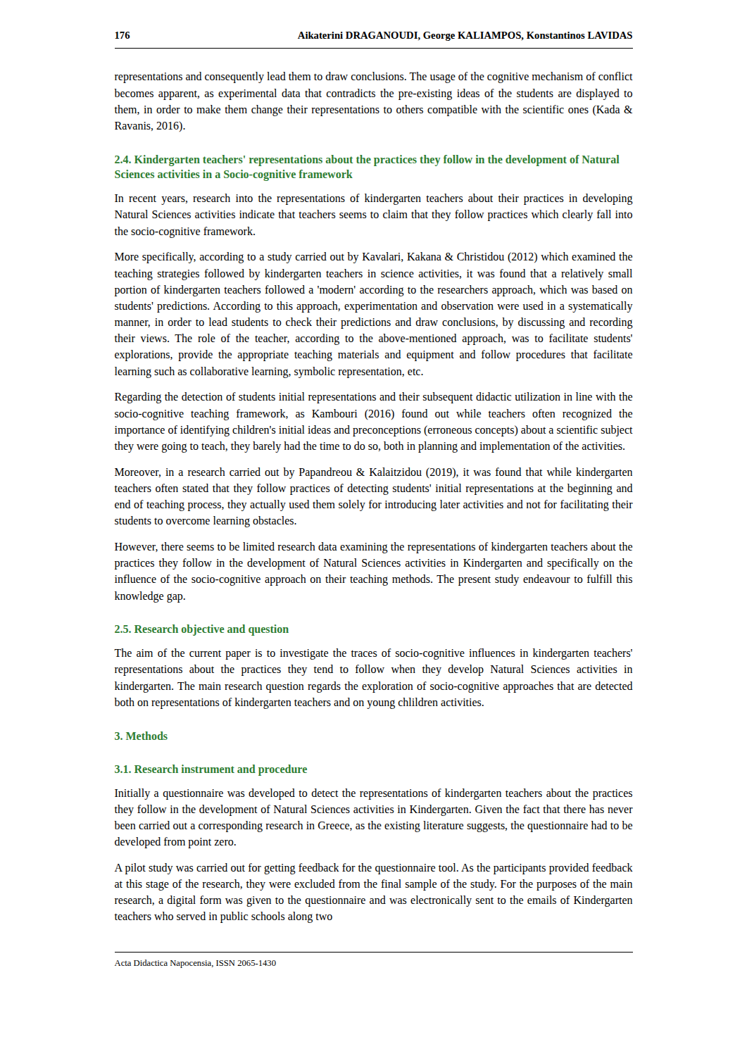176 Aikaterini DRAGANOUDI, George KALIAMPOS, Konstantinos LAVIDAS
representations and consequently lead them to draw conclusions. The usage of the cognitive mechanism of conflict becomes apparent, as experimental data that contradicts the pre-existing ideas of the students are displayed to them, in order to make them change their representations to others compatible with the scientific ones (Kada & Ravanis, 2016).
2.4. Kindergarten teachers' representations about the practices they follow in the development of Natural Sciences activities in a Socio-cognitive framework
In recent years, research into the representations of kindergarten teachers about their practices in developing Natural Sciences activities indicate that teachers seems to claim that they follow practices which clearly fall into the socio-cognitive framework.
More specifically, according to a study carried out by Kavalari, Kakana & Christidou (2012) which examined the teaching strategies followed by kindergarten teachers in science activities, it was found that a relatively small portion of kindergarten teachers followed a 'modern' according to the researchers approach, which was based on students' predictions. According to this approach, experimentation and observation were used in a systematically manner, in order to lead students to check their predictions and draw conclusions, by discussing and recording their views. The role of the teacher, according to the above-mentioned approach, was to facilitate students' explorations, provide the appropriate teaching materials and equipment and follow procedures that facilitate learning such as collaborative learning, symbolic representation, etc.
Regarding the detection of students initial representations and their subsequent didactic utilization in line with the socio-cognitive teaching framework, as Kambouri (2016) found out while teachers often recognized the importance of identifying children's initial ideas and preconceptions (erroneous concepts) about a scientific subject they were going to teach, they barely had the time to do so, both in planning and implementation of the activities.
Moreover, in a research carried out by Papandreou & Kalaitzidou (2019), it was found that while kindergarten teachers often stated that they follow practices of detecting students' initial representations at the beginning and end of teaching process, they actually used them solely for introducing later activities and not for facilitating their students to overcome learning obstacles.
However, there seems to be limited research data examining the representations of kindergarten teachers about the practices they follow in the development of Natural Sciences activities in Kindergarten and specifically on the influence of the socio-cognitive approach on their teaching methods. The present study endeavour to fulfill this knowledge gap.
2.5. Research objective and question
The aim of the current paper is to investigate the traces of socio-cognitive influences in kindergarten teachers' representations about the practices they tend to follow when they develop Natural Sciences activities in kindergarten. The main research question regards the exploration of socio-cognitive approaches that are detected both on representations of kindergarten teachers and on young chlildren activities.
3. Methods
3.1. Research instrument and procedure
Initially a questionnaire was developed to detect the representations of kindergarten teachers about the practices they follow in the development of Natural Sciences activities in Kindergarten. Given the fact that there has never been carried out a corresponding research in Greece, as the existing literature suggests, the questionnaire had to be developed from point zero.
A pilot study was carried out for getting feedback for the questionnaire tool. As the participants provided feedback at this stage of the research, they were excluded from the final sample of the study. For the purposes of the main research, a digital form was given to the questionnaire and was electronically sent to the emails of Kindergarten teachers who served in public schools along two
Acta Didactica Napocensia, ISSN 2065-1430